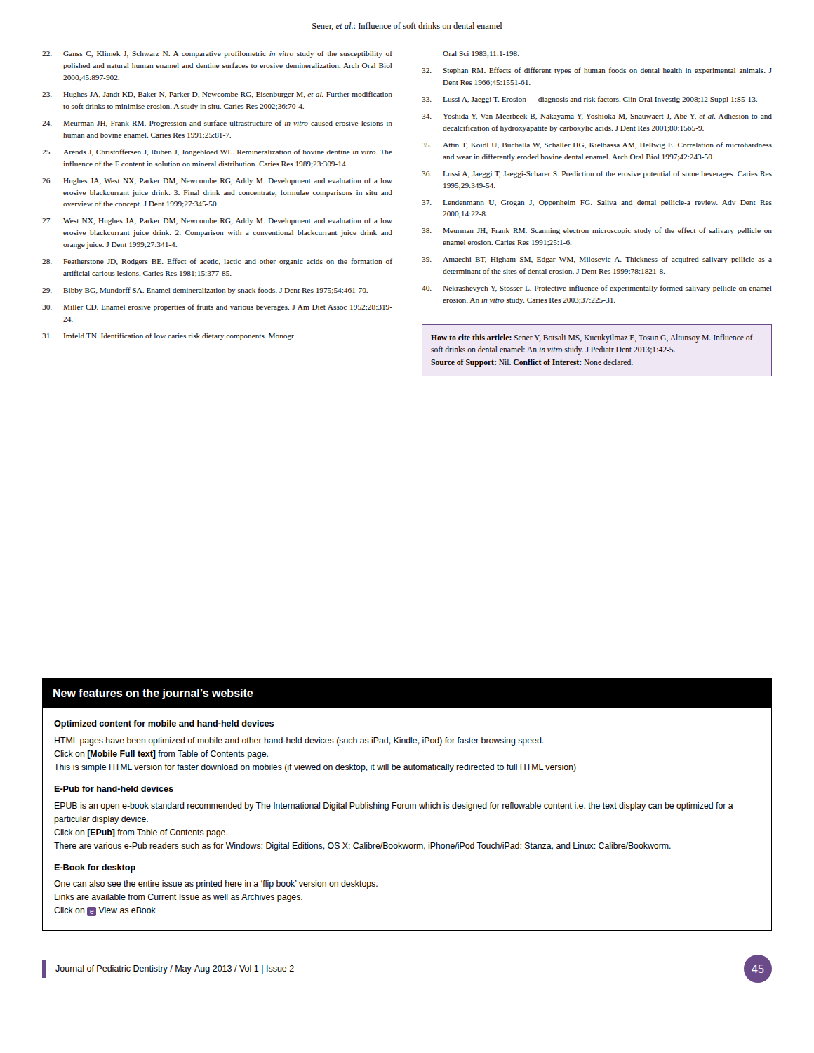Sener, et al.: Influence of soft drinks on dental enamel
22. Ganss C, Klimek J, Schwarz N. A comparative profilometric in vitro study of the susceptibility of polished and natural human enamel and dentine surfaces to erosive demineralization. Arch Oral Biol 2000;45:897-902.
23. Hughes JA, Jandt KD, Baker N, Parker D, Newcombe RG, Eisenburger M, et al. Further modification to soft drinks to minimise erosion. A study in situ. Caries Res 2002;36:70-4.
24. Meurman JH, Frank RM. Progression and surface ultrastructure of in vitro caused erosive lesions in human and bovine enamel. Caries Res 1991;25:81-7.
25. Arends J, Christoffersen J, Ruben J, Jongebloed WL. Remineralization of bovine dentine in vitro. The influence of the F content in solution on mineral distribution. Caries Res 1989;23:309-14.
26. Hughes JA, West NX, Parker DM, Newcombe RG, Addy M. Development and evaluation of a low erosive blackcurrant juice drink. 3. Final drink and concentrate, formulae comparisons in situ and overview of the concept. J Dent 1999;27:345-50.
27. West NX, Hughes JA, Parker DM, Newcombe RG, Addy M. Development and evaluation of a low erosive blackcurrant juice drink. 2. Comparison with a conventional blackcurrant juice drink and orange juice. J Dent 1999;27:341-4.
28. Featherstone JD, Rodgers BE. Effect of acetic, lactic and other organic acids on the formation of artificial carious lesions. Caries Res 1981;15:377-85.
29. Bibby BG, Mundorff SA. Enamel demineralization by snack foods. J Dent Res 1975;54:461-70.
30. Miller CD. Enamel erosive properties of fruits and various beverages. J Am Diet Assoc 1952;28:319-24.
31. Imfeld TN. Identification of low caries risk dietary components. Monogr
Oral Sci 1983;11:1-198.
32. Stephan RM. Effects of different types of human foods on dental health in experimental animals. J Dent Res 1966;45:1551-61.
33. Lussi A, Jaeggi T. Erosion — diagnosis and risk factors. Clin Oral Investig 2008;12 Suppl 1:S5-13.
34. Yoshida Y, Van Meerbeek B, Nakayama Y, Yoshioka M, Snauwaert J, Abe Y, et al. Adhesion to and decalcification of hydroxyapatite by carboxylic acids. J Dent Res 2001;80:1565-9.
35. Attin T, Koidl U, Buchalla W, Schaller HG, Kielbassa AM, Hellwig E. Correlation of microhardness and wear in differently eroded bovine dental enamel. Arch Oral Biol 1997;42:243-50.
36. Lussi A, Jaeggi T, Jaeggi-Scharer S. Prediction of the erosive potential of some beverages. Caries Res 1995;29:349-54.
37. Lendenmann U, Grogan J, Oppenheim FG. Saliva and dental pellicle-a review. Adv Dent Res 2000;14:22-8.
38. Meurman JH, Frank RM. Scanning electron microscopic study of the effect of salivary pellicle on enamel erosion. Caries Res 1991;25:1-6.
39. Amaechi BT, Higham SM, Edgar WM, Milosevic A. Thickness of acquired salivary pellicle as a determinant of the sites of dental erosion. J Dent Res 1999;78:1821-8.
40. Nekrashevych Y, Stosser L. Protective influence of experimentally formed salivary pellicle on enamel erosion. An in vitro study. Caries Res 2003;37:225-31.
How to cite this article: Sener Y, Botsali MS, Kucukyilmaz E, Tosun G, Altunsoy M. Influence of soft drinks on dental enamel: An in vitro study. J Pediatr Dent 2013;1:42-5.
Source of Support: Nil. Conflict of Interest: None declared.
New features on the journal’s website
Optimized content for mobile and hand-held devices
HTML pages have been optimized of mobile and other hand-held devices (such as iPad, Kindle, iPod) for faster browsing speed.
Click on [Mobile Full text] from Table of Contents page.
This is simple HTML version for faster download on mobiles (if viewed on desktop, it will be automatically redirected to full HTML version)
E-Pub for hand-held devices
EPUB is an open e-book standard recommended by The International Digital Publishing Forum which is designed for reflowable content i.e. the text display can be optimized for a particular display device.
Click on [EPub] from Table of Contents page.
There are various e-Pub readers such as for Windows: Digital Editions, OS X: Calibre/Bookworm, iPhone/iPod Touch/iPad: Stanza, and Linux: Calibre/Bookworm.
E-Book for desktop
One can also see the entire issue as printed here in a ‘flip book’ version on desktops.
Links are available from Current Issue as well as Archives pages.
Click on e View as eBook
Journal of Pediatric Dentistry / May-Aug 2013 / Vol 1 | Issue 2
45